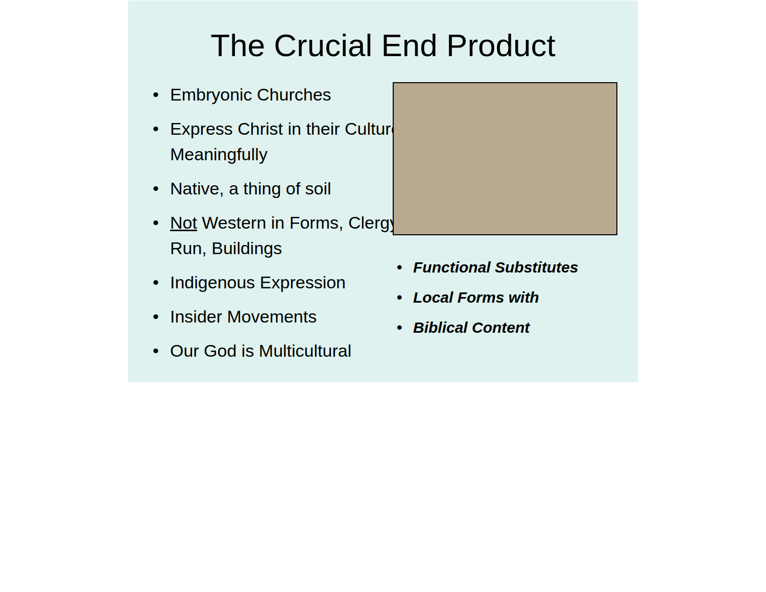The Crucial End Product
Embryonic Churches
Express Christ in their Culture Meaningfully
Native, a thing of soil
Not Western in Forms, Clergy Run, Buildings
Indigenous Expression
Insider Movements
Our God is Multicultural
Functional Substitutes
Local Forms with
Biblical Content